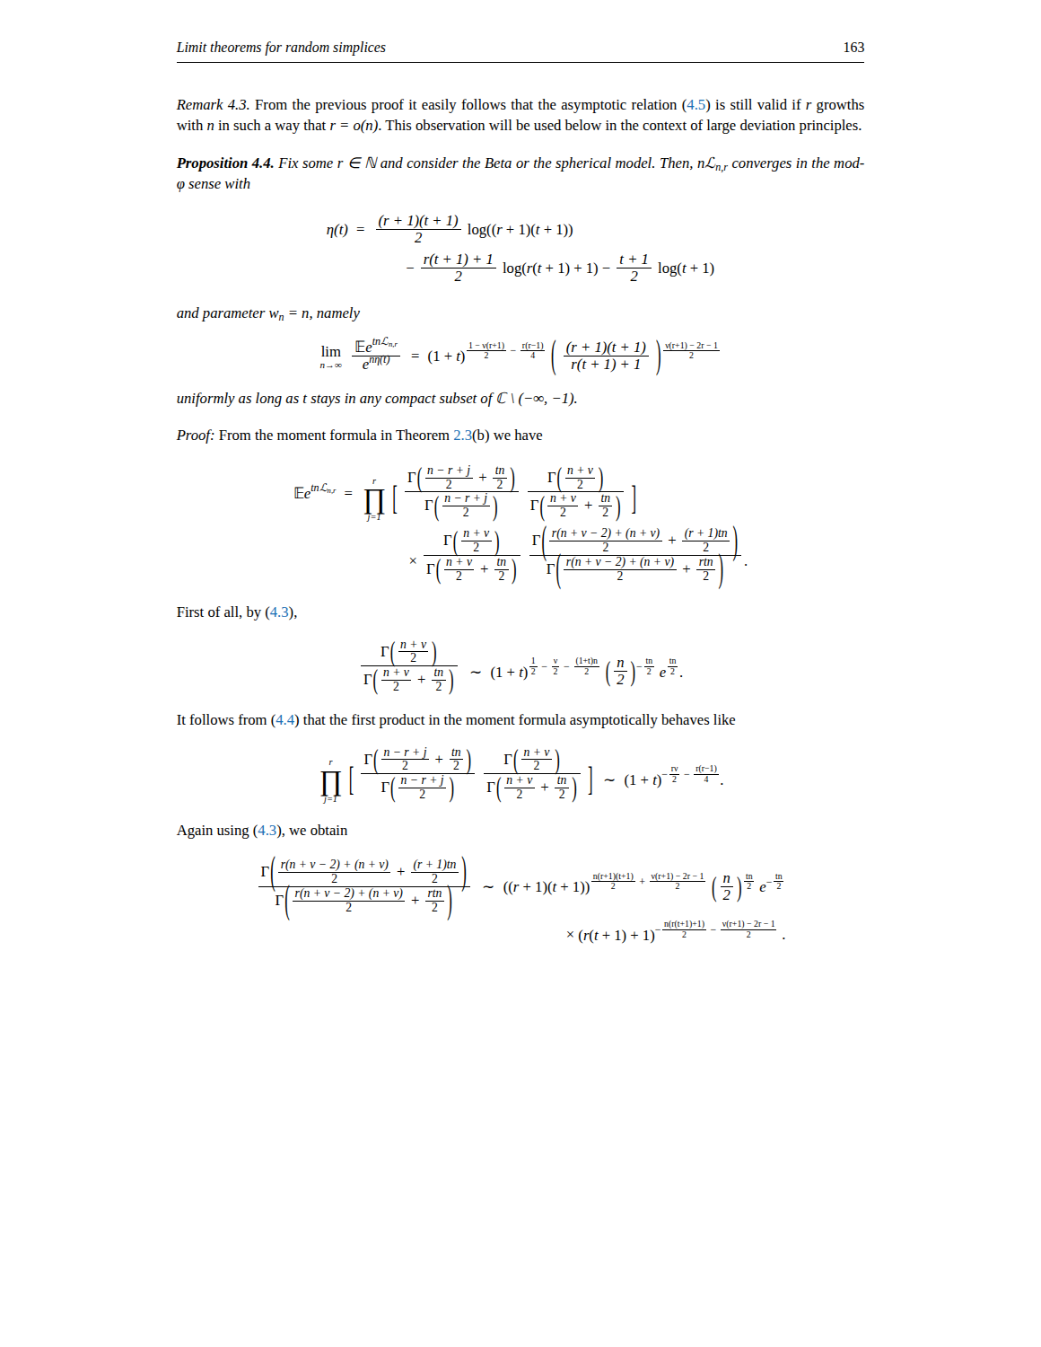Limit theorems for random simplices 163
Remark 4.3. From the previous proof it easily follows that the asymptotic relation (4.5) is still valid if r growths with n in such a way that r = o(n). This observation will be used below in the context of large deviation principles.
Proposition 4.4. Fix some r ∈ and consider the Beta or the spherical model. Then, nℒn,r converges in the mod-φ sense with
η(t)
=
(r + 1)(t + 1) 2 log((r + 1)(t + 1))
− r(t + 1) + 12 log(r(t + 1) + 1) − t + 12 log(t + 1)
and parameter wn = n, namely
lim n→∞ etnℒn,r enη(t) = (1 + t)1 − ν(r+1) 2 − r(r−1) 4 ( (r + 1)(t + 1) r(t + 1) + 1 )ν(r+1) − 2r − 12
uniformly as long as t stays in any compact subset of \ (−∞, −1).
Proof: From the moment formula in Theorem 2.3(b) we have
etnℒn,r
=
r ∏ j=1 [ Γ(n − r + j 2 + tn 2) Γ(n − r + j 2) Γ(n + ν 2) Γ(n + ν 2 + tn 2) ]
× Γ(n + ν 2) Γ(n + ν 2 + tn 2) Γ(r(n + ν − 2) + (n + ν) 2 + (r + 1)tn 2) Γ(r(n + ν − 2) + (n + ν) 2 + rtn 2) .
First of all, by (4.3),
Γ(n + ν 2) Γ(n + ν 2 + tn 2) ∼ (1 + t)12 − ν 2 − (1+t)n 2 (n 2)−tn 2 etn 2.
It follows from (4.4) that the first product in the moment formula asymptotically behaves like
r ∏ j=1 [ Γ(n − r + j 2 + tn 2) Γ(n − r + j 2) Γ(n + ν 2) Γ(n + ν 2 + tn 2) ] ∼ (1 + t)−rν 2 − r(r−1) 4.
Again using (4.3), we obtain
Γ(r(n + ν − 2) + (n + ν) 2 + (r + 1)tn 2) Γ(r(n + ν − 2) + (n + ν) 2 + rtn 2)
∼
((r + 1)(t + 1))n(r+1)(t+1) 2 + ν(r+1) − 2r − 12 (n 2)tn 2 e−tn 2
× (r(t + 1) + 1)−n(r(t+1)+1) 2 − ν(r+1) − 2r − 12 .